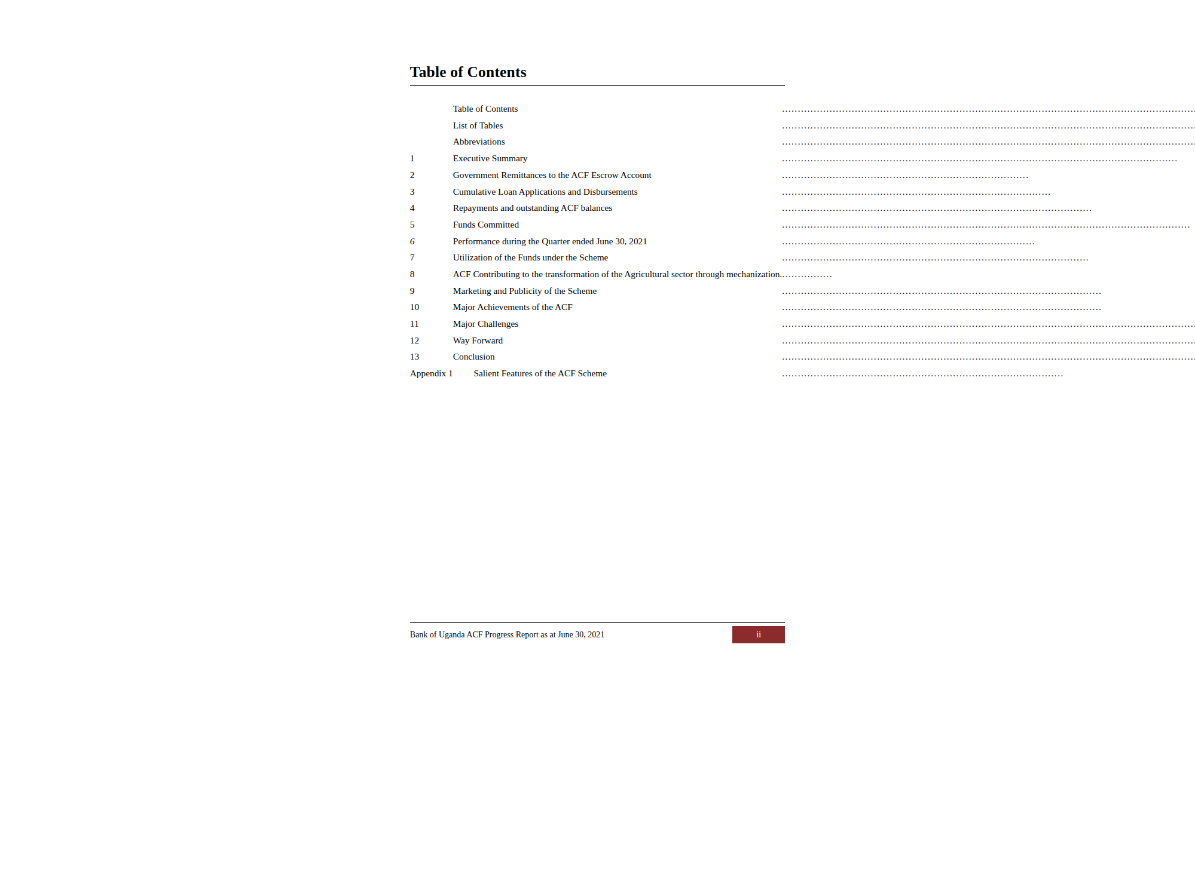Table of Contents
| | Table of Contents | .................................................................................................................................................. | ii |
| | List of Tables | ............................................................................................................................................................. | iv |
| | Abbreviations | ........................................................................................................................................................... | v |
| 1 | Executive Summary | ............................................................................................................................. | 1 |
| 2 | Government Remittances to the ACF Escrow Account | .............................................................................. | 2 |
| 3 | Cumulative Loan Applications and Disbursements | ..................................................................................... | 3 |
| 4 | Repayments and outstanding ACF balances | .................................................................................................. | 5 |
| 5 | Funds Committed | ................................................................................................................................. | 6 |
| 6 | Performance during the Quarter ended June 30, 2021 | ................................................................................ | 7 |
| 7 | Utilization of the Funds under the Scheme | ................................................................................................. | 8 |
| 8 | ACF Contributing to the transformation of the Agricultural sector through mechanization. | ................ | 12 |
| 9 | Marketing and Publicity of the Scheme | ..................................................................................................... | 18 |
| 10 | Major Achievements of the ACF | ..................................................................................................... | 20 |
| 11 | Major Challenges | ..................................................................................................................................... | 21 |
| 12 | Way Forward | ............................................................................................................................................. | 23 |
| 13 | Conclusion | ................................................................................................................................................. | 24 |
| Appendix 1 | Salient Features of the ACF Scheme | ......................................................................................... | 25 |
Bank of Uganda ACF Progress Report as at June 30, 2021
ii